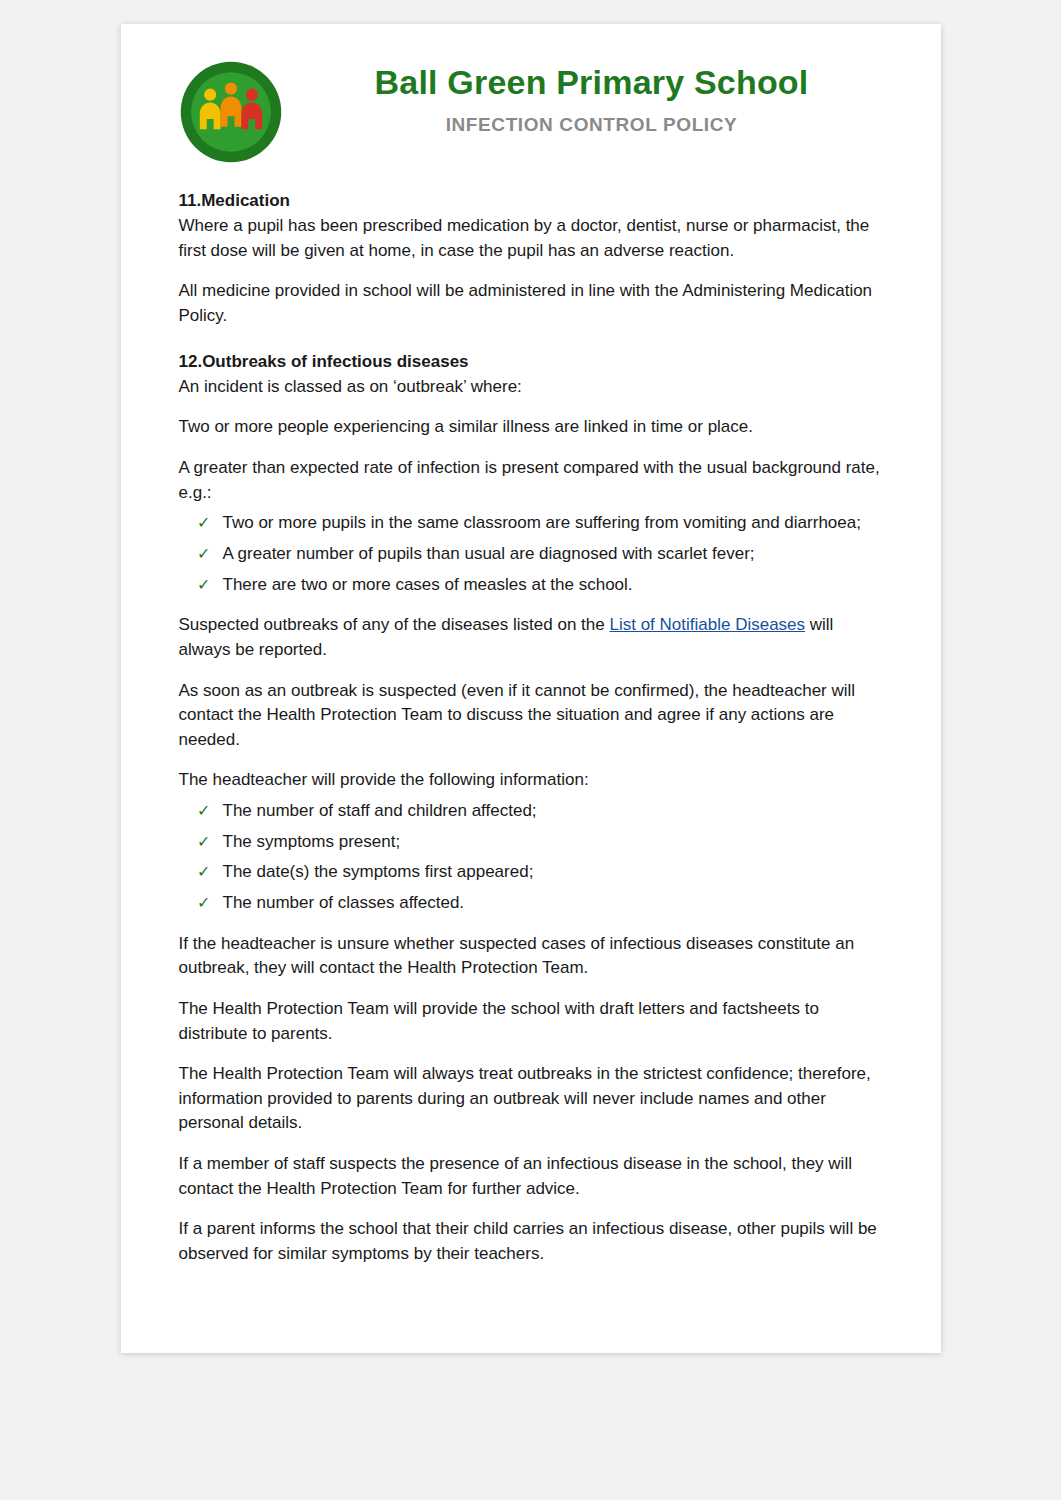Ball Green Primary School
INFECTION CONTROL POLICY
11.Medication
Where a pupil has been prescribed medication by a doctor, dentist, nurse or pharmacist, the first dose will be given at home, in case the pupil has an adverse reaction.
All medicine provided in school will be administered in line with the Administering Medication Policy.
12.Outbreaks of infectious diseases
An incident is classed as on ‘outbreak’ where:
Two or more people experiencing a similar illness are linked in time or place.
A greater than expected rate of infection is present compared with the usual background rate, e.g.:
Two or more pupils in the same classroom are suffering from vomiting and diarrhoea;
A greater number of pupils than usual are diagnosed with scarlet fever;
There are two or more cases of measles at the school.
Suspected outbreaks of any of the diseases listed on the List of Notifiable Diseases will always be reported.
As soon as an outbreak is suspected (even if it cannot be confirmed), the headteacher will contact the Health Protection Team to discuss the situation and agree if any actions are needed.
The headteacher will provide the following information:
The number of staff and children affected;
The symptoms present;
The date(s) the symptoms first appeared;
The number of classes affected.
If the headteacher is unsure whether suspected cases of infectious diseases constitute an outbreak, they will contact the Health Protection Team.
The Health Protection Team will provide the school with draft letters and factsheets to distribute to parents.
The Health Protection Team will always treat outbreaks in the strictest confidence; therefore, information provided to parents during an outbreak will never include names and other personal details.
If a member of staff suspects the presence of an infectious disease in the school, they will contact the Health Protection Team for further advice.
If a parent informs the school that their child carries an infectious disease, other pupils will be observed for similar symptoms by their teachers.